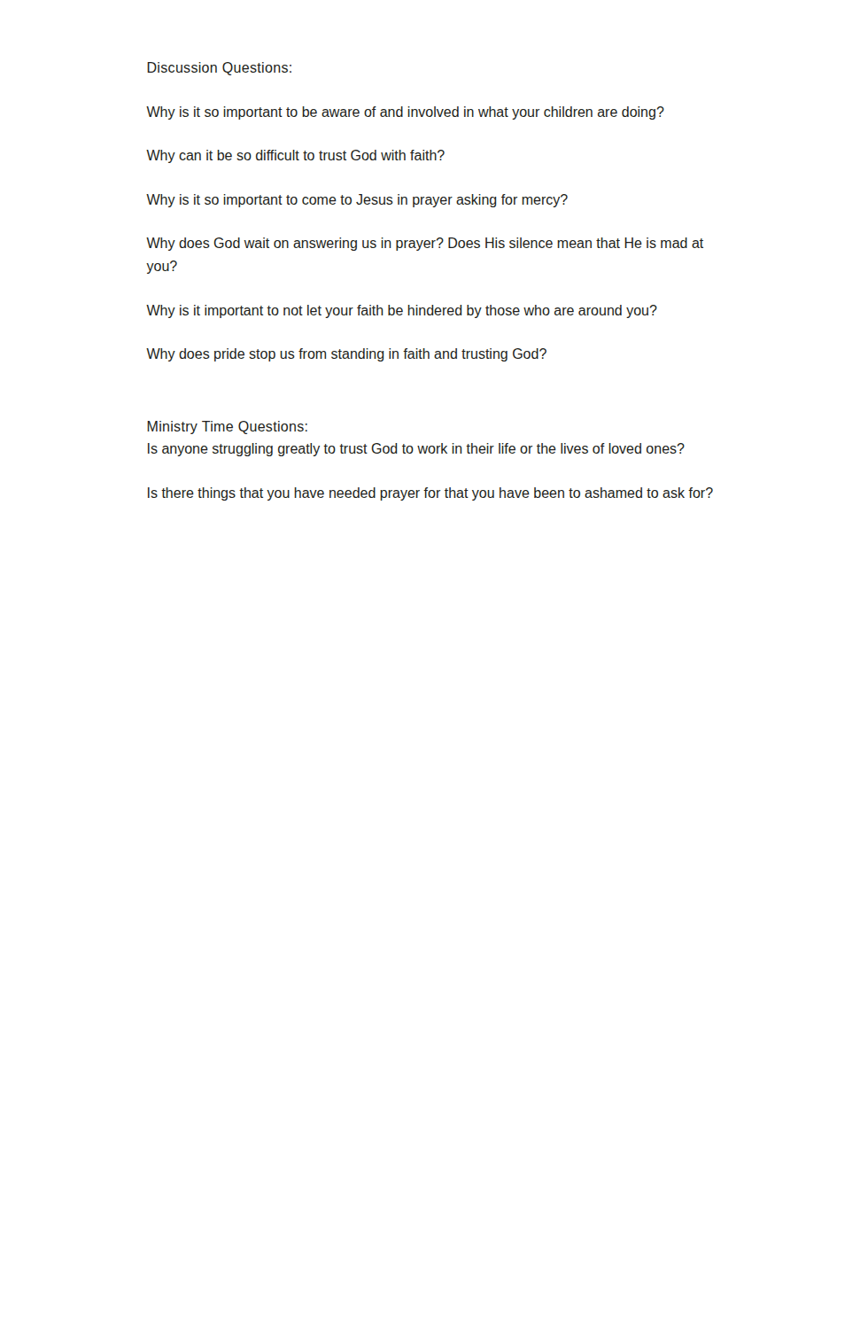Discussion Questions:
Why is it so important to be aware of and involved in what your children are doing?
Why can it be so difficult to trust God with faith?
Why is it so important to come to Jesus in prayer asking for mercy?
Why does God wait on answering us in prayer? Does His silence mean that He is mad at you?
Why is it important to not let your faith be hindered by those who are around you?
Why does pride stop us from standing in faith and trusting God?
Ministry Time Questions:
Is anyone struggling greatly to trust God to work in their life or the lives of loved ones?
Is there things that you have needed prayer for that you have been to ashamed to ask for?